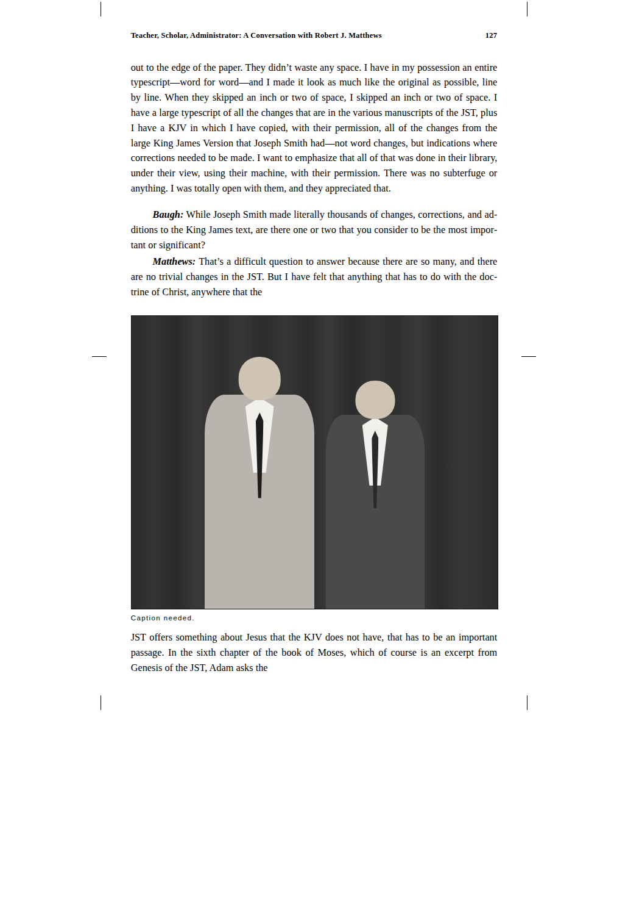Teacher, Scholar, Administrator: A Conversation with Robert J. Matthews 127
out to the edge of the paper. They didn’t waste any space. I have in my possession an entire typescript—word for word—and I made it look as much like the original as possible, line by line. When they skipped an inch or two of space, I skipped an inch or two of space. I have a large typescript of all the changes that are in the various manuscripts of the JST, plus I have a KJV in which I have copied, with their permission, all of the changes from the large King James Version that Joseph Smith had—not word changes, but indications where corrections needed to be made. I want to emphasize that all of that was done in their library, under their view, using their machine, with their permission. There was no subterfuge or anything. I was totally open with them, and they appreciated that.
Baugh: While Joseph Smith made literally thousands of changes, corrections, and additions to the King James text, are there one or two that you consider to be the most important or significant?
Matthews: That’s a difficult question to answer because there are so many, and there are no trivial changes in the JST. But I have felt that anything that has to do with the doctrine of Christ, anywhere that the
Caption needed.
JST offers something about Jesus that the KJV does not have, that has to be an important passage. In the sixth chapter of the book of Moses, which of course is an excerpt from Genesis of the JST, Adam asks the